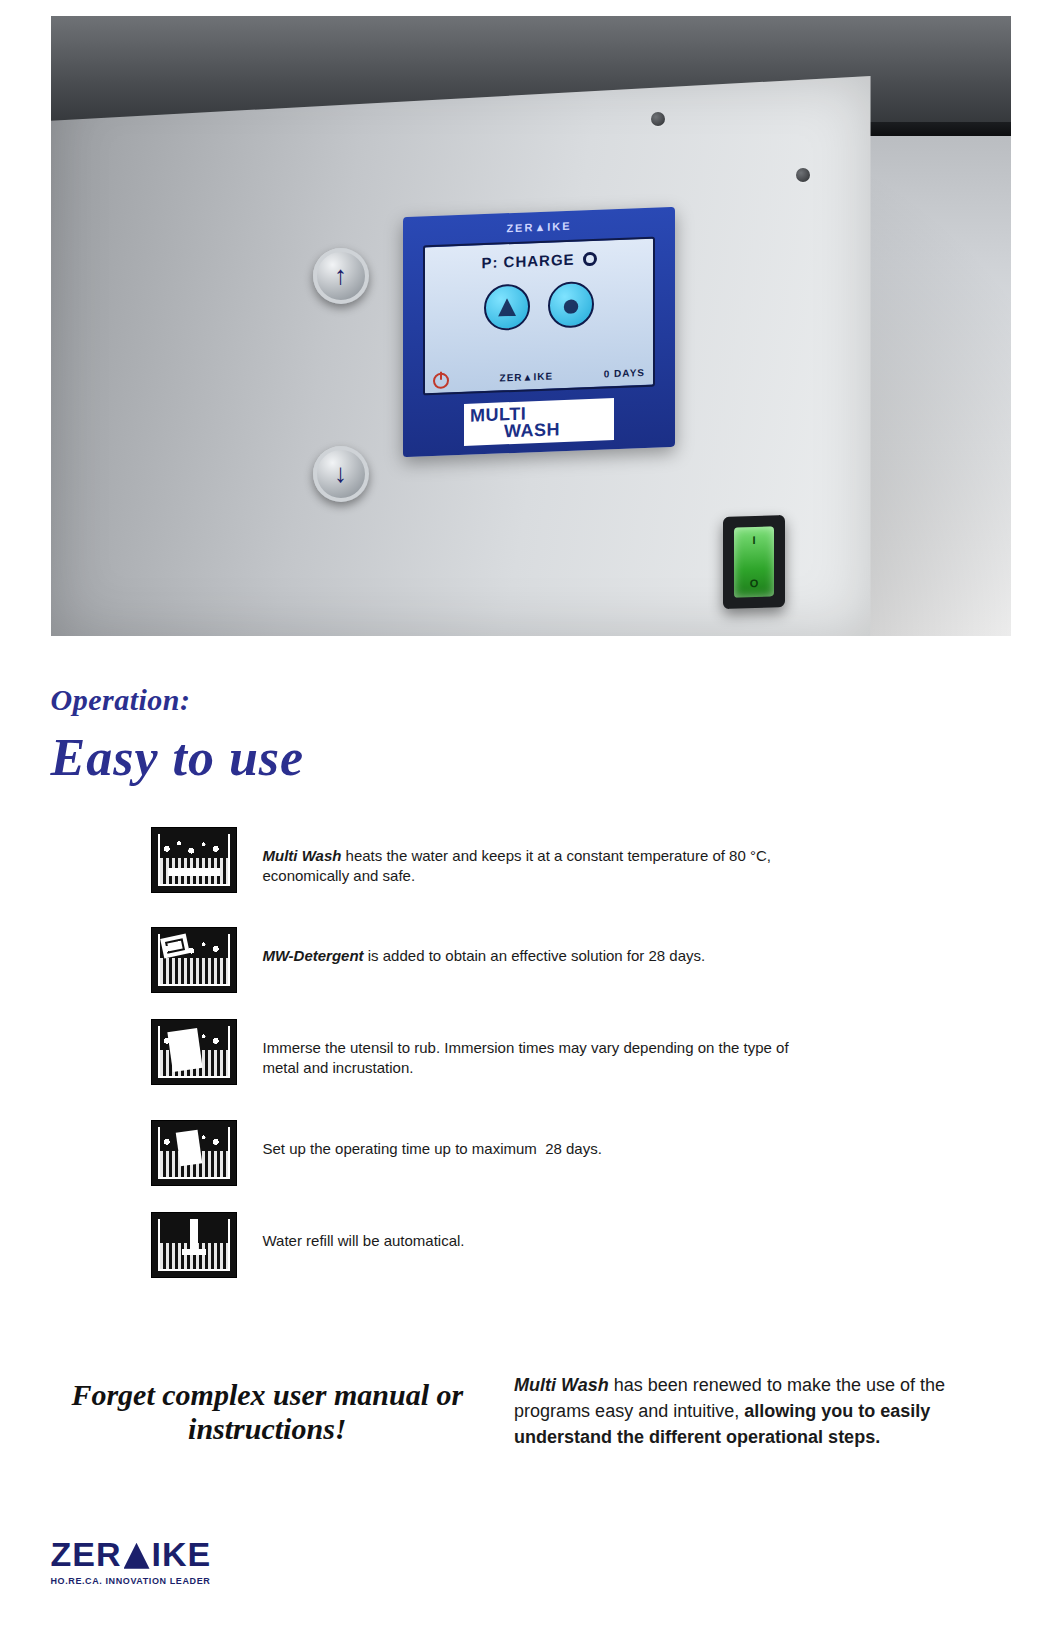↑
↓
ZER▲IKE
P: CHARGE
ZER▲IKE 0 DAYS
MULTIWASH
IO
Operation:
Easy to use
Multi Wash heats the water and keeps it at a constant temperature of 80 °C, economically and safe.
MW-Detergent is added to obtain an effective solution for 28 days.
Immerse the utensil to rub. Immersion times may vary depending on the type of metal and incrustation.
Set up the operating time up to maximum 28 days.
Water refill will be automatical.
Forget complex user manual or instructions!
Multi Wash has been renewed to make the use of the programs easy and intuitive, allowing you to easily understand the different operational steps.
ZER IKE
HO.RE.CA. INNOVATION LEADER